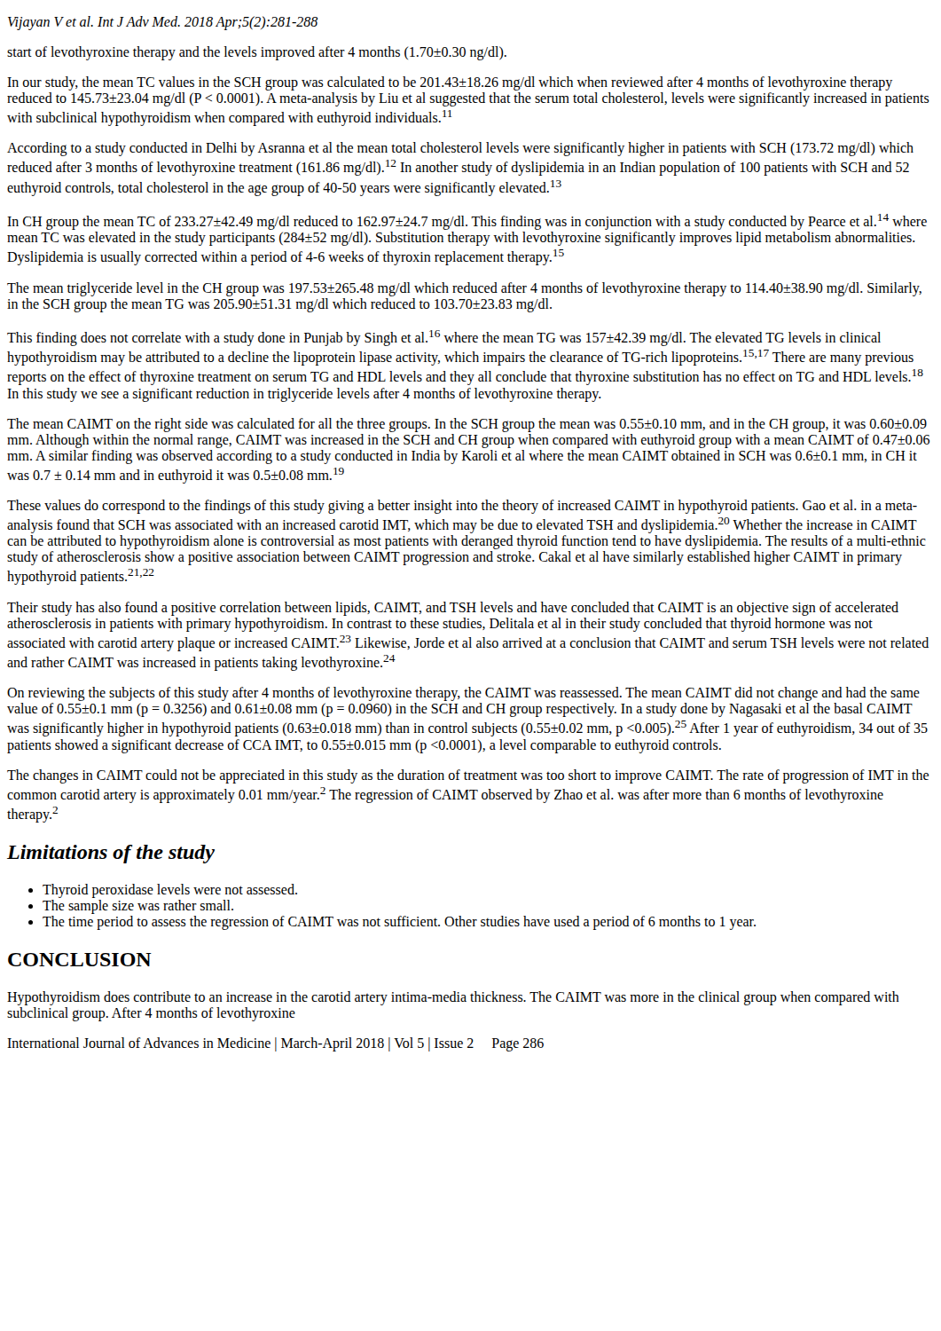Vijayan V et al. Int J Adv Med. 2018 Apr;5(2):281-288
start of levothyroxine therapy and the levels improved after 4 months (1.70±0.30 ng/dl).
In our study, the mean TC values in the SCH group was calculated to be 201.43±18.26 mg/dl which when reviewed after 4 months of levothyroxine therapy reduced to 145.73±23.04 mg/dl (P < 0.0001). A meta-analysis by Liu et al suggested that the serum total cholesterol, levels were significantly increased in patients with subclinical hypothyroidism when compared with euthyroid individuals.11
According to a study conducted in Delhi by Asranna et al the mean total cholesterol levels were significantly higher in patients with SCH (173.72 mg/dl) which reduced after 3 months of levothyroxine treatment (161.86 mg/dl).12 In another study of dyslipidemia in an Indian population of 100 patients with SCH and 52 euthyroid controls, total cholesterol in the age group of 40-50 years were significantly elevated.13
In CH group the mean TC of 233.27±42.49 mg/dl reduced to 162.97±24.7 mg/dl. This finding was in conjunction with a study conducted by Pearce et al.14 where mean TC was elevated in the study participants (284±52 mg/dl). Substitution therapy with levothyroxine significantly improves lipid metabolism abnormalities. Dyslipidemia is usually corrected within a period of 4-6 weeks of thyroxin replacement therapy.15
The mean triglyceride level in the CH group was 197.53±265.48 mg/dl which reduced after 4 months of levothyroxine therapy to 114.40±38.90 mg/dl. Similarly, in the SCH group the mean TG was 205.90±51.31 mg/dl which reduced to 103.70±23.83 mg/dl.
This finding does not correlate with a study done in Punjab by Singh et al.16 where the mean TG was 157±42.39 mg/dl. The elevated TG levels in clinical hypothyroidism may be attributed to a decline the lipoprotein lipase activity, which impairs the clearance of TG-rich lipoproteins.15,17 There are many previous reports on the effect of thyroxine treatment on serum TG and HDL levels and they all conclude that thyroxine substitution has no effect on TG and HDL levels.18 In this study we see a significant reduction in triglyceride levels after 4 months of levothyroxine therapy.
The mean CAIMT on the right side was calculated for all the three groups. In the SCH group the mean was 0.55±0.10 mm, and in the CH group, it was 0.60±0.09 mm. Although within the normal range, CAIMT was increased in the SCH and CH group when compared with euthyroid group with a mean CAIMT of 0.47±0.06 mm. A similar finding was observed according to a study conducted in India by Karoli et al where the mean CAIMT obtained in SCH was 0.6±0.1 mm, in CH it was 0.7 ± 0.14 mm and in euthyroid it was 0.5±0.08 mm.19
These values do correspond to the findings of this study giving a better insight into the theory of increased CAIMT in hypothyroid patients. Gao et al. in a meta-analysis found that SCH was associated with an increased carotid IMT, which may be due to elevated TSH and dyslipidemia.20 Whether the increase in CAIMT can be attributed to hypothyroidism alone is controversial as most patients with deranged thyroid function tend to have dyslipidemia. The results of a multi-ethnic study of atherosclerosis show a positive association between CAIMT progression and stroke. Cakal et al have similarly established higher CAIMT in primary hypothyroid patients.21,22
Their study has also found a positive correlation between lipids, CAIMT, and TSH levels and have concluded that CAIMT is an objective sign of accelerated atherosclerosis in patients with primary hypothyroidism. In contrast to these studies, Delitala et al in their study concluded that thyroid hormone was not associated with carotid artery plaque or increased CAIMT.23 Likewise, Jorde et al also arrived at a conclusion that CAIMT and serum TSH levels were not related and rather CAIMT was increased in patients taking levothyroxine.24
On reviewing the subjects of this study after 4 months of levothyroxine therapy, the CAIMT was reassessed. The mean CAIMT did not change and had the same value of 0.55±0.1 mm (p = 0.3256) and 0.61±0.08 mm (p = 0.0960) in the SCH and CH group respectively. In a study done by Nagasaki et al the basal CAIMT was significantly higher in hypothyroid patients (0.63±0.018 mm) than in control subjects (0.55±0.02 mm, p <0.005).25 After 1 year of euthyroidism, 34 out of 35 patients showed a significant decrease of CCA IMT, to 0.55±0.015 mm (p <0.0001), a level comparable to euthyroid controls.
The changes in CAIMT could not be appreciated in this study as the duration of treatment was too short to improve CAIMT. The rate of progression of IMT in the common carotid artery is approximately 0.01 mm/year.2 The regression of CAIMT observed by Zhao et al. was after more than 6 months of levothyroxine therapy.2
Limitations of the study
Thyroid peroxidase levels were not assessed.
The sample size was rather small.
The time period to assess the regression of CAIMT was not sufficient. Other studies have used a period of 6 months to 1 year.
CONCLUSION
Hypothyroidism does contribute to an increase in the carotid artery intima-media thickness. The CAIMT was more in the clinical group when compared with subclinical group. After 4 months of levothyroxine
International Journal of Advances in Medicine | March-April 2018 | Vol 5 | Issue 2 Page 286